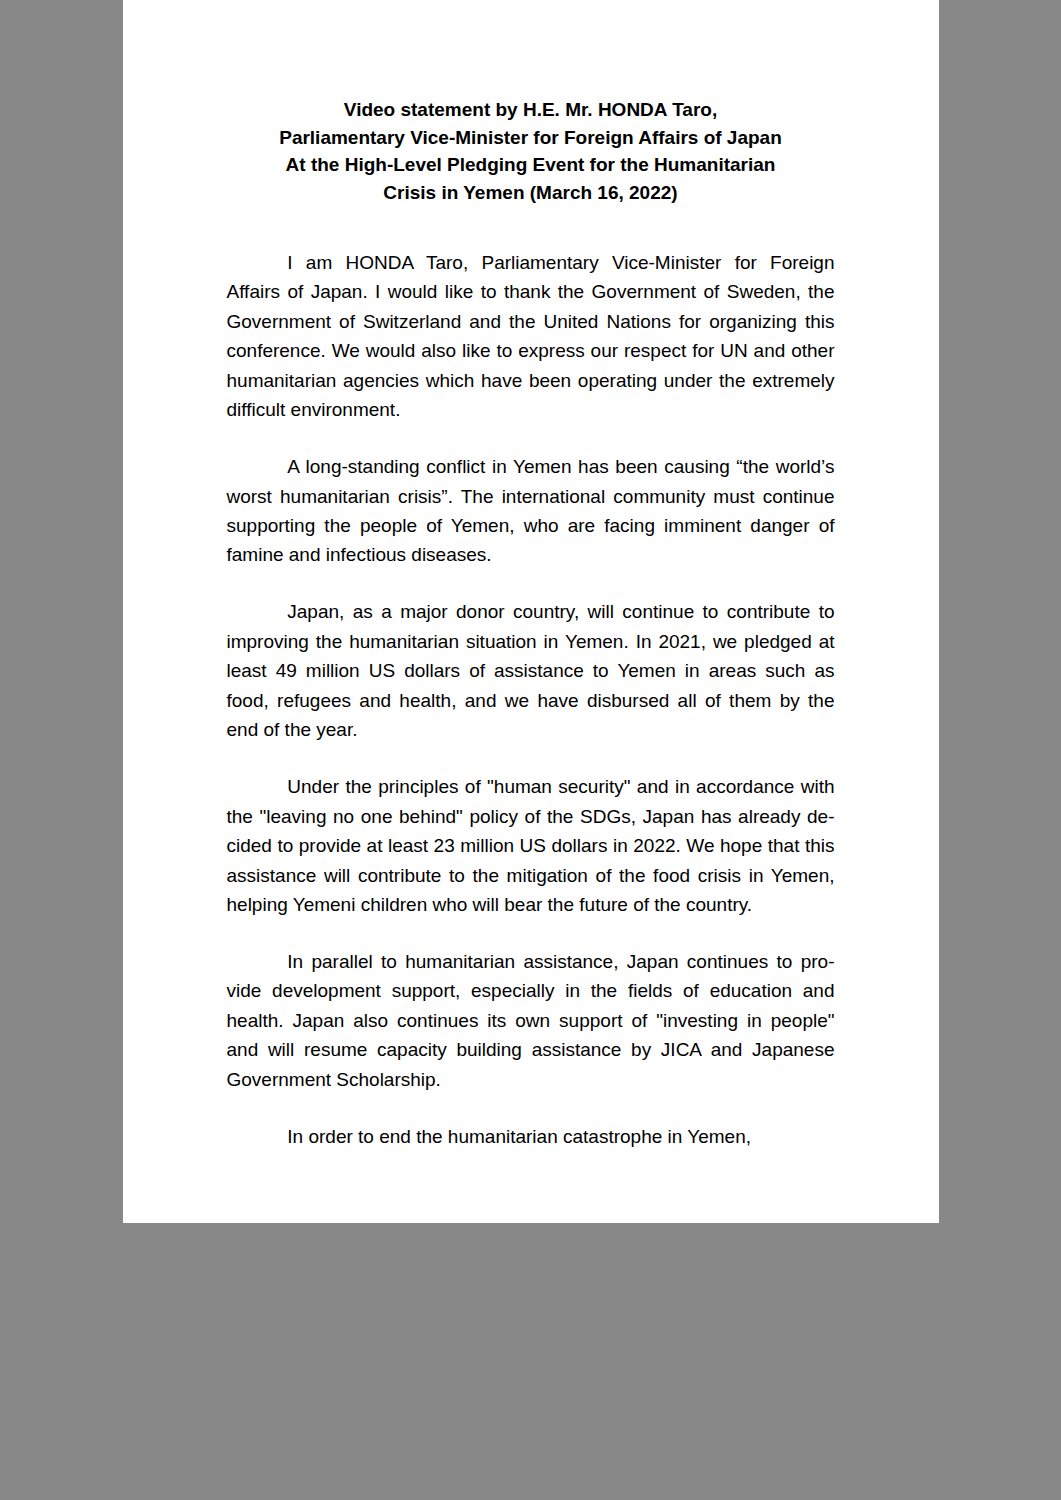Video statement by H.E. Mr. HONDA Taro,
Parliamentary Vice-Minister for Foreign Affairs of Japan
At the High-Level Pledging Event for the Humanitarian
Crisis in Yemen (March 16, 2022)
I am HONDA Taro, Parliamentary Vice-Minister for Foreign Affairs of Japan. I would like to thank the Government of Sweden, the Government of Switzerland and the United Nations for organizing this conference. We would also like to express our respect for UN and other humanitarian agencies which have been operating under the extremely difficult environment.
A long-standing conflict in Yemen has been causing “the world’s worst humanitarian crisis”. The international community must continue supporting the people of Yemen, who are facing imminent danger of famine and infectious diseases.
Japan, as a major donor country, will continue to contribute to improving the humanitarian situation in Yemen. In 2021, we pledged at least 49 million US dollars of assistance to Yemen in areas such as food, refugees and health, and we have disbursed all of them by the end of the year.
Under the principles of "human security" and in accordance with the "leaving no one behind" policy of the SDGs, Japan has already decided to provide at least 23 million US dollars in 2022. We hope that this assistance will contribute to the mitigation of the food crisis in Yemen, helping Yemeni children who will bear the future of the country.
In parallel to humanitarian assistance, Japan continues to provide development support, especially in the fields of education and health. Japan also continues its own support of "investing in people" and will resume capacity building assistance by JICA and Japanese Government Scholarship.
In order to end the humanitarian catastrophe in Yemen,